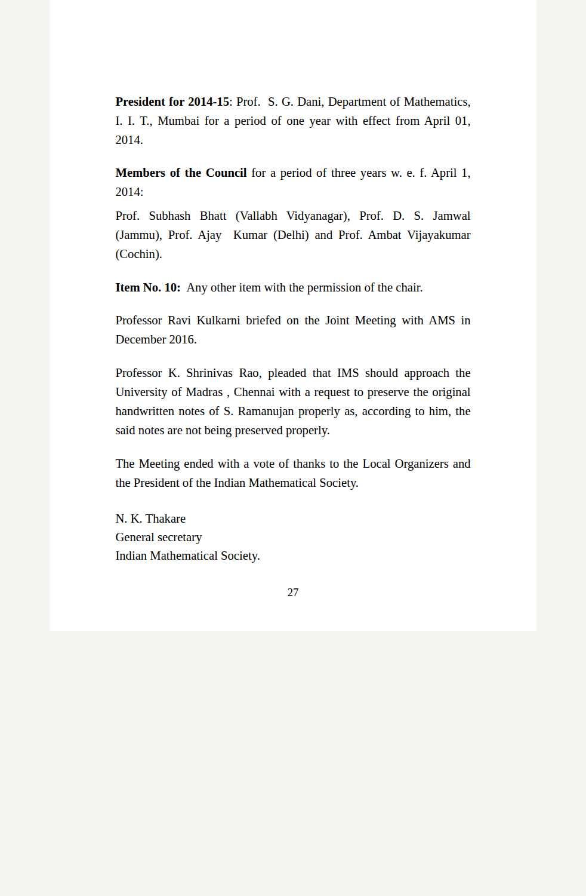President for 2014-15: Prof. S. G. Dani, Department of Mathematics, I. I. T., Mumbai for a period of one year with effect from April 01, 2014.
Members of the Council for a period of three years w. e. f. April 1, 2014:
Prof. Subhash Bhatt (Vallabh Vidyanagar), Prof. D. S. Jamwal (Jammu), Prof. Ajay Kumar (Delhi) and Prof. Ambat Vijayakumar (Cochin).
Item No. 10: Any other item with the permission of the chair.
Professor Ravi Kulkarni briefed on the Joint Meeting with AMS in December 2016.
Professor K. Shrinivas Rao, pleaded that IMS should approach the University of Madras , Chennai with a request to preserve the original handwritten notes of S. Ramanujan properly as, according to him, the said notes are not being preserved properly.
The Meeting ended with a vote of thanks to the Local Organizers and the President of the Indian Mathematical Society.
N. K. Thakare
General secretary
Indian Mathematical Society.
27